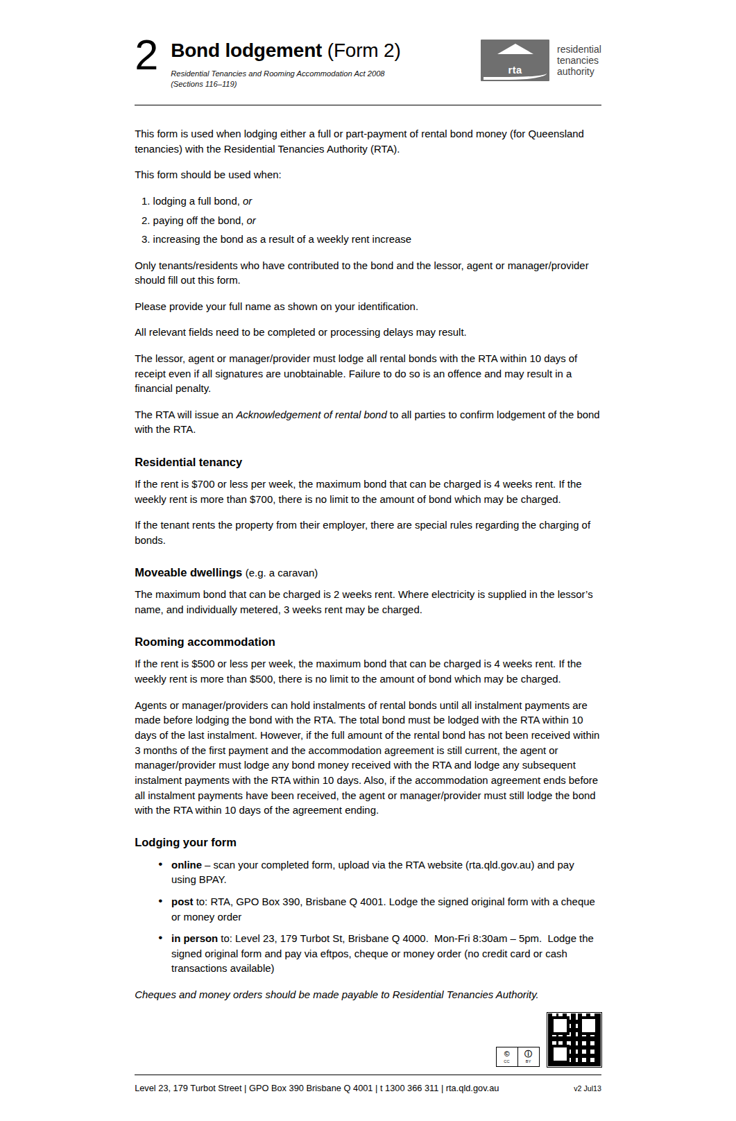2
Bond lodgement (Form 2)
Residential Tenancies and Rooming Accommodation Act 2008
(Sections 116–119)
rta
residential
tenancies
authority
This form is used when lodging either a full or part-payment of rental bond money (for Queensland tenancies) with the Residential Tenancies Authority (RTA).
This form should be used when:
lodging a full bond, or
paying off the bond, or
increasing the bond as a result of a weekly rent increase
Only tenants/residents who have contributed to the bond and the lessor, agent or manager/provider should fill out this form.
Please provide your full name as shown on your identification.
All relevant fields need to be completed or processing delays may result.
The lessor, agent or manager/provider must lodge all rental bonds with the RTA within 10 days of receipt even if all signatures are unobtainable. Failure to do so is an offence and may result in a financial penalty.
The RTA will issue an Acknowledgement of rental bond to all parties to confirm lodgement of the bond with the RTA.
Residential tenancy
If the rent is $700 or less per week, the maximum bond that can be charged is 4 weeks rent. If the weekly rent is more than $700, there is no limit to the amount of bond which may be charged.
If the tenant rents the property from their employer, there are special rules regarding the charging of bonds.
Moveable dwellings (e.g. a caravan)
The maximum bond that can be charged is 2 weeks rent. Where electricity is supplied in the lessor’s name, and individually metered, 3 weeks rent may be charged.
Rooming accommodation
If the rent is $500 or less per week, the maximum bond that can be charged is 4 weeks rent. If the weekly rent is more than $500, there is no limit to the amount of bond which may be charged.
Agents or manager/providers can hold instalments of rental bonds until all instalment payments are made before lodging the bond with the RTA. The total bond must be lodged with the RTA within 10 days of the last instalment. However, if the full amount of the rental bond has not been received within 3 months of the first payment and the accommodation agreement is still current, the agent or manager/provider must lodge any bond money received with the RTA and lodge any subsequent instalment payments with the RTA within 10 days. Also, if the accommodation agreement ends before all instalment payments have been received, the agent or manager/provider must still lodge the bond with the RTA within 10 days of the agreement ending.
Lodging your form
online – scan your completed form, upload via the RTA website (rta.qld.gov.au) and pay using BPAY.
post to: RTA, GPO Box 390, Brisbane Q 4001. Lodge the signed original form with a cheque or money order
in person to: Level 23, 179 Turbot St, Brisbane Q 4000. Mon-Fri 8:30am – 5pm. Lodge the signed original form and pay via eftpos, cheque or money order (no credit card or cash transactions available)
Cheques and money orders should be made payable to Residential Tenancies Authority.
© CC
ⓘ BY
Level 23, 179 Turbot Street | GPO Box 390 Brisbane Q 4001 | t 1300 366 311 | rta.qld.gov.au
v2 Jul13